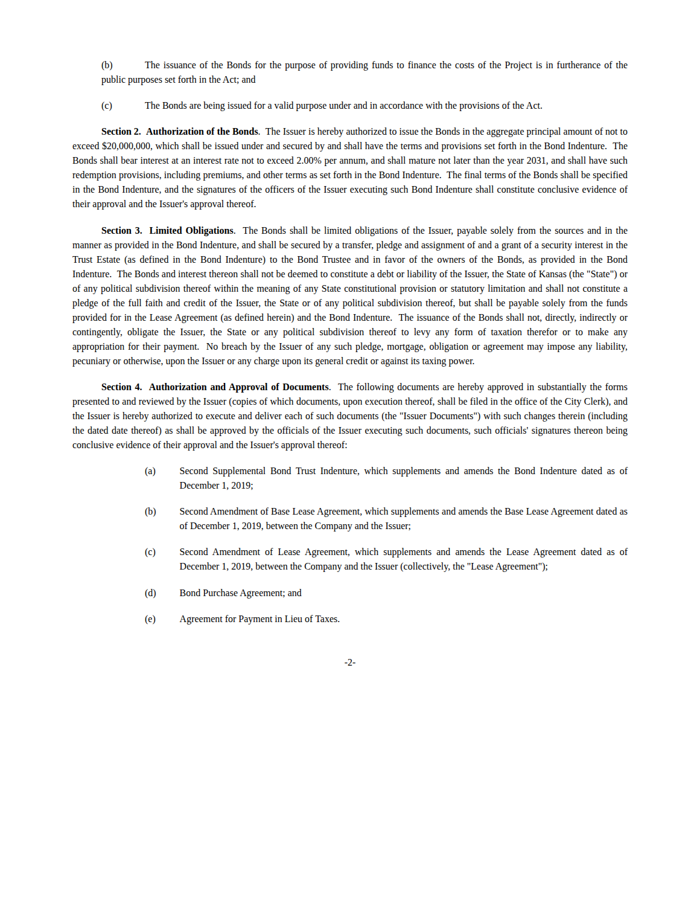(b) The issuance of the Bonds for the purpose of providing funds to finance the costs of the Project is in furtherance of the public purposes set forth in the Act; and
(c) The Bonds are being issued for a valid purpose under and in accordance with the provisions of the Act.
Section 2. Authorization of the Bonds. The Issuer is hereby authorized to issue the Bonds in the aggregate principal amount of not to exceed $20,000,000, which shall be issued under and secured by and shall have the terms and provisions set forth in the Bond Indenture. The Bonds shall bear interest at an interest rate not to exceed 2.00% per annum, and shall mature not later than the year 2031, and shall have such redemption provisions, including premiums, and other terms as set forth in the Bond Indenture. The final terms of the Bonds shall be specified in the Bond Indenture, and the signatures of the officers of the Issuer executing such Bond Indenture shall constitute conclusive evidence of their approval and the Issuer's approval thereof.
Section 3. Limited Obligations. The Bonds shall be limited obligations of the Issuer, payable solely from the sources and in the manner as provided in the Bond Indenture, and shall be secured by a transfer, pledge and assignment of and a grant of a security interest in the Trust Estate (as defined in the Bond Indenture) to the Bond Trustee and in favor of the owners of the Bonds, as provided in the Bond Indenture. The Bonds and interest thereon shall not be deemed to constitute a debt or liability of the Issuer, the State of Kansas (the "State") or of any political subdivision thereof within the meaning of any State constitutional provision or statutory limitation and shall not constitute a pledge of the full faith and credit of the Issuer, the State or of any political subdivision thereof, but shall be payable solely from the funds provided for in the Lease Agreement (as defined herein) and the Bond Indenture. The issuance of the Bonds shall not, directly, indirectly or contingently, obligate the Issuer, the State or any political subdivision thereof to levy any form of taxation therefor or to make any appropriation for their payment. No breach by the Issuer of any such pledge, mortgage, obligation or agreement may impose any liability, pecuniary or otherwise, upon the Issuer or any charge upon its general credit or against its taxing power.
Section 4. Authorization and Approval of Documents. The following documents are hereby approved in substantially the forms presented to and reviewed by the Issuer (copies of which documents, upon execution thereof, shall be filed in the office of the City Clerk), and the Issuer is hereby authorized to execute and deliver each of such documents (the "Issuer Documents") with such changes therein (including the dated date thereof) as shall be approved by the officials of the Issuer executing such documents, such officials' signatures thereon being conclusive evidence of their approval and the Issuer's approval thereof:
(a) Second Supplemental Bond Trust Indenture, which supplements and amends the Bond Indenture dated as of December 1, 2019;
(b) Second Amendment of Base Lease Agreement, which supplements and amends the Base Lease Agreement dated as of December 1, 2019, between the Company and the Issuer;
(c) Second Amendment of Lease Agreement, which supplements and amends the Lease Agreement dated as of December 1, 2019, between the Company and the Issuer (collectively, the "Lease Agreement");
(d) Bond Purchase Agreement; and
(e) Agreement for Payment in Lieu of Taxes.
-2-